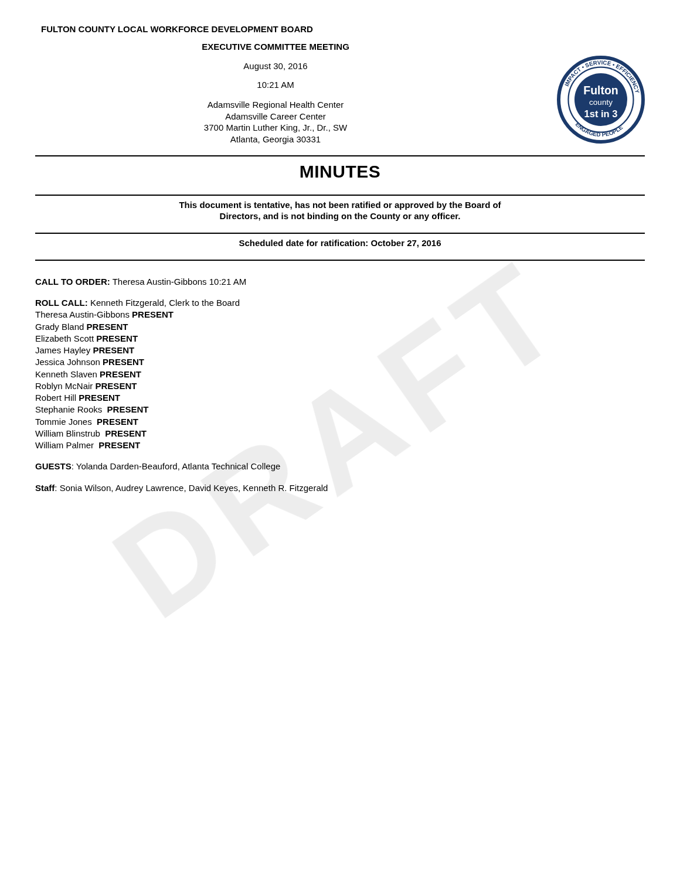DRAFT
FULTON COUNTY LOCAL WORKFORCE DEVELOPMENT BOARD
EXECUTIVE COMMITTEE MEETING
August 30, 2016
10:21 AM
Adamsville Regional Health Center
Adamsville Career Center
3700 Martin Luther King, Jr., Dr., SW
Atlanta, Georgia 30331
MINUTES
This document is tentative, has not been ratified or approved by the Board of
Directors, and is not binding on the County or any officer.
Scheduled date for ratification: October 27, 2016
CALL TO ORDER: Theresa Austin-Gibbons 10:21 AM
ROLL CALL: Kenneth Fitzgerald, Clerk to the Board
Theresa Austin-Gibbons PRESENT
Grady Bland PRESENT
Elizabeth Scott PRESENT
James Hayley PRESENT
Jessica Johnson PRESENT
Kenneth Slaven PRESENT
Roblyn McNair PRESENT
Robert Hill PRESENT
Stephanie Rooks PRESENT
Tommie Jones PRESENT
William Blinstrub PRESENT
William Palmer PRESENT
GUESTS: Yolanda Darden-Beauford, Atlanta Technical College
Staff: Sonia Wilson, Audrey Lawrence, David Keyes, Kenneth R. Fitzgerald